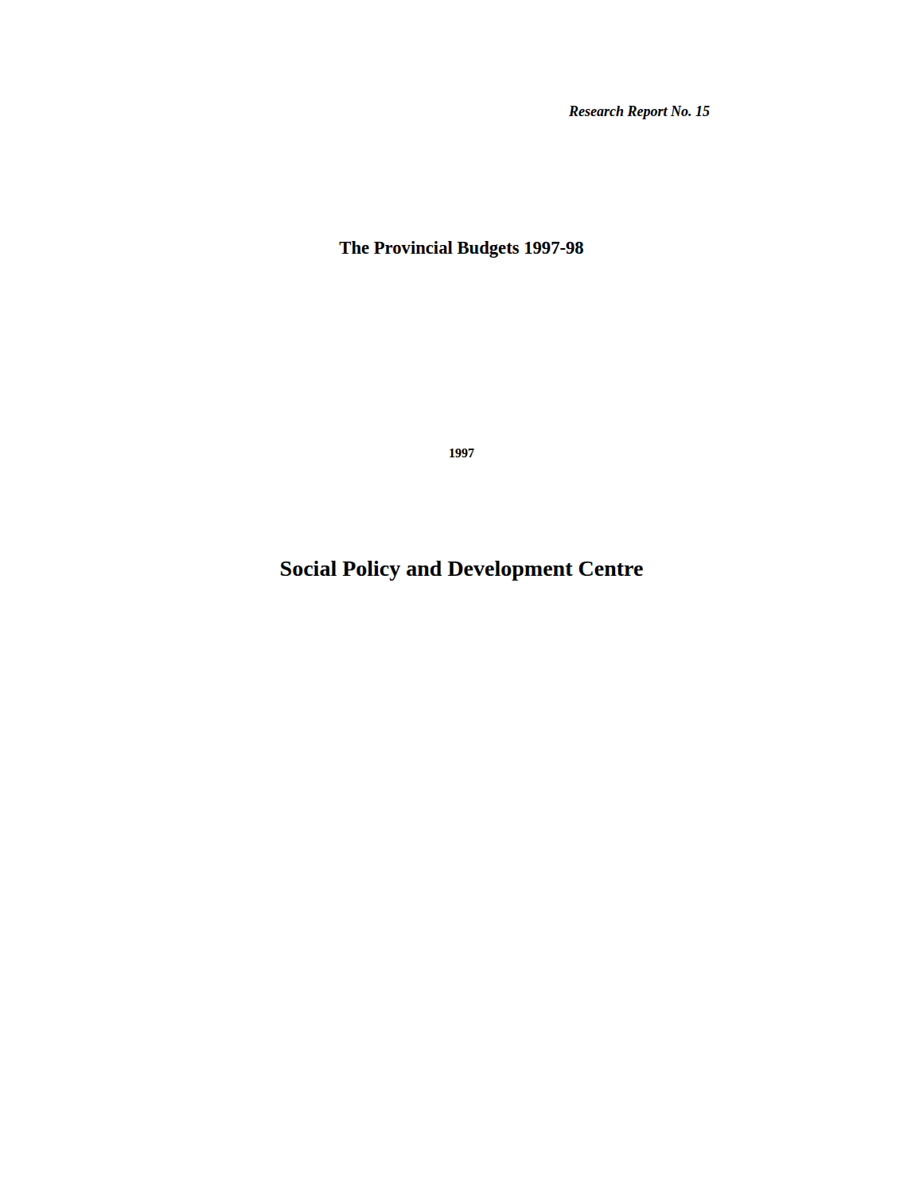Research Report No. 15
The Provincial Budgets 1997-98
1997
Social Policy and Development Centre